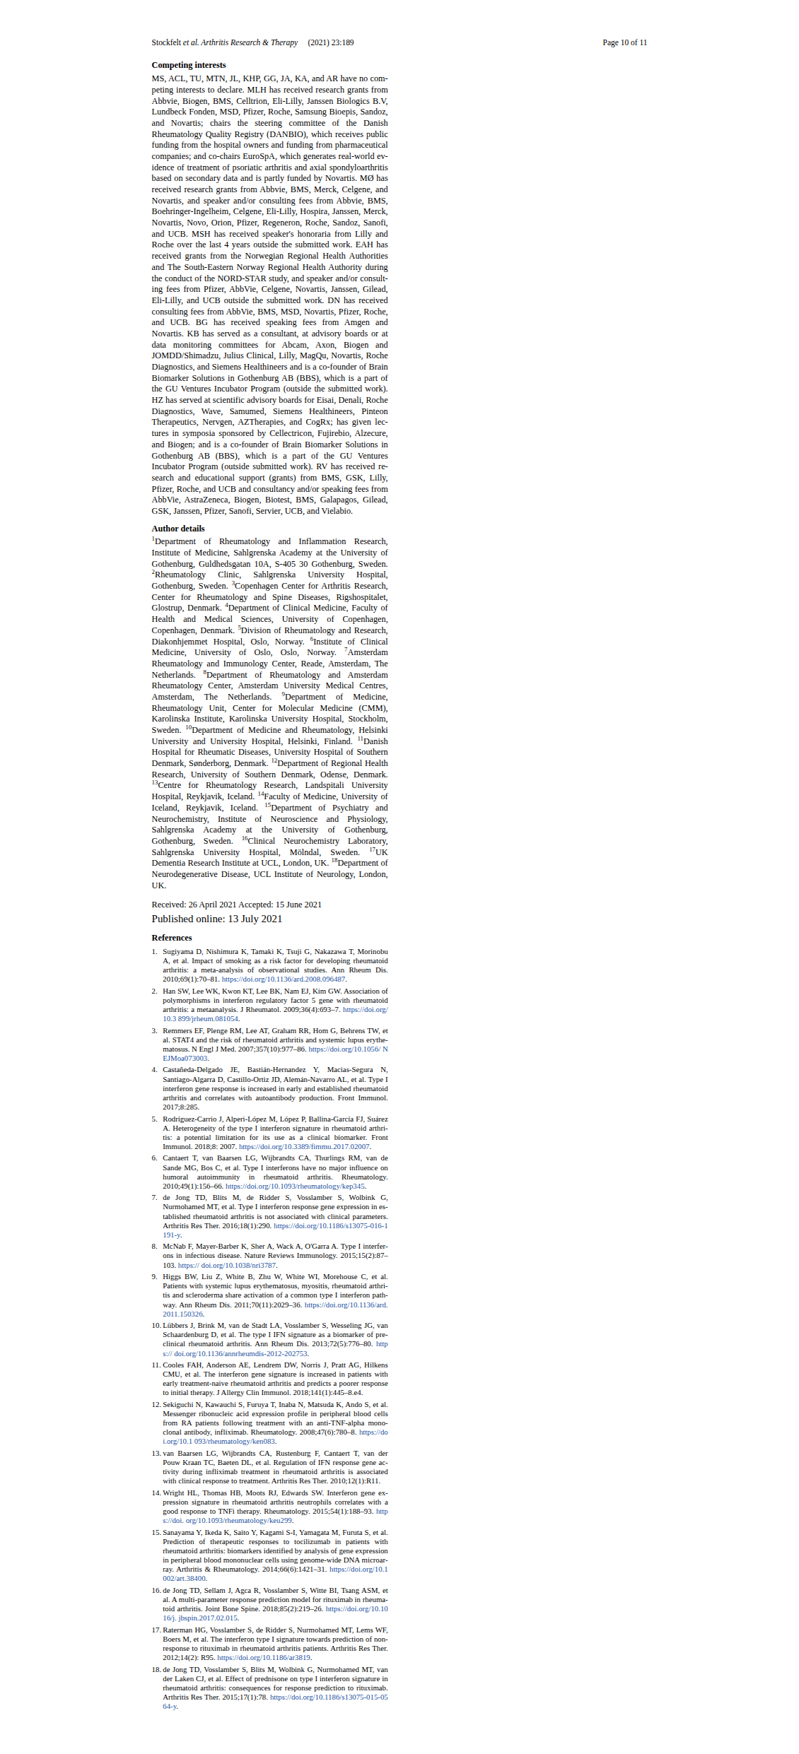Stockfelt et al. Arthritis Research & Therapy (2021) 23:189
Page 10 of 11
Competing interests
MS, ACL, TU, MTN, JL, KHP, GG, JA, KA, and AR have no competing interests to declare. MLH has received research grants from Abbvie, Biogen, BMS, Celltrion, Eli-Lilly, Janssen Biologics B.V, Lundbeck Fonden, MSD, Pfizer, Roche, Samsung Bioepis, Sandoz, and Novartis; chairs the steering committee of the Danish Rheumatology Quality Registry (DANBIO), which receives public funding from the hospital owners and funding from pharmaceutical companies; and co-chairs EuroSpA, which generates real-world evidence of treatment of psoriatic arthritis and axial spondyloarthritis based on secondary data and is partly funded by Novartis. MØ has received research grants from Abbvie, BMS, Merck, Celgene, and Novartis, and speaker and/or consulting fees from Abbvie, BMS, Boehringer-Ingelheim, Celgene, Eli-Lilly, Hospira, Janssen, Merck, Novartis, Novo, Orion, Pfizer, Regeneron, Roche, Sandoz, Sanofi, and UCB. MSH has received speaker's honoraria from Lilly and Roche over the last 4 years outside the submitted work. EAH has received grants from the Norwegian Regional Health Authorities and The South-Eastern Norway Regional Health Authority during the conduct of the NORD-STAR study, and speaker and/or consulting fees from Pfizer, AbbVie, Celgene, Novartis, Janssen, Gilead, Eli-Lilly, and UCB outside the submitted work. DN has received consulting fees from AbbVie, BMS, MSD, Novartis, Pfizer, Roche, and UCB. BG has received speaking fees from Amgen and Novartis. KB has served as a consultant, at advisory boards or at data monitoring committees for Abcam, Axon, Biogen and JOMDD/Shimadzu, Julius Clinical, Lilly, MagQu, Novartis, Roche Diagnostics, and Siemens Healthineers and is a co-founder of Brain Biomarker Solutions in Gothenburg AB (BBS), which is a part of the GU Ventures Incubator Program (outside the submitted work). HZ has served at scientific advisory boards for Eisai, Denali, Roche Diagnostics, Wave, Samumed, Siemens Healthineers, Pinteon Therapeutics, Nervgen, AZTherapies, and CogRx; has given lectures in symposia sponsored by Cellectricon, Fujirebio, Alzecure, and Biogen; and is a co-founder of Brain Biomarker Solutions in Gothenburg AB (BBS), which is a part of the GU Ventures Incubator Program (outside submitted work). RV has received research and educational support (grants) from BMS, GSK, Lilly, Pfizer, Roche, and UCB and consultancy and/or speaking fees from AbbVie, AstraZeneca, Biogen, Biotest, BMS, Galapagos, Gilead, GSK, Janssen, Pfizer, Sanofi, Servier, UCB, and Vielabio.
Author details
1Department of Rheumatology and Inflammation Research, Institute of Medicine, Sahlgrenska Academy at the University of Gothenburg, Guldhedsgatan 10A, S-405 30 Gothenburg, Sweden. 2Rheumatology Clinic, Sahlgrenska University Hospital, Gothenburg, Sweden. 3Copenhagen Center for Arthritis Research, Center for Rheumatology and Spine Diseases, Rigshospitalet, Glostrup, Denmark. 4Department of Clinical Medicine, Faculty of Health and Medical Sciences, University of Copenhagen, Copenhagen, Denmark. 5Division of Rheumatology and Research, Diakonhjemmet Hospital, Oslo, Norway. 6Institute of Clinical Medicine, University of Oslo, Oslo, Norway. 7Amsterdam Rheumatology and Immunology Center, Reade, Amsterdam, The Netherlands. 8Department of Rheumatology and Amsterdam Rheumatology Center, Amsterdam University Medical Centres, Amsterdam, The Netherlands. 9Department of Medicine, Rheumatology Unit, Center for Molecular Medicine (CMM), Karolinska Institute, Karolinska University Hospital, Stockholm, Sweden. 10Department of Medicine and Rheumatology, Helsinki University and University Hospital, Helsinki, Finland. 11Danish Hospital for Rheumatic Diseases, University Hospital of Southern Denmark, Sønderborg, Denmark. 12Department of Regional Health Research, University of Southern Denmark, Odense, Denmark. 13Centre for Rheumatology Research, Landspitali University Hospital, Reykjavik, Iceland. 14Faculty of Medicine, University of Iceland, Reykjavik, Iceland. 15Department of Psychiatry and Neurochemistry, Institute of Neuroscience and Physiology, Sahlgrenska Academy at the University of Gothenburg, Gothenburg, Sweden. 16Clinical Neurochemistry Laboratory, Sahlgrenska University Hospital, Mölndal, Sweden. 17UK Dementia Research Institute at UCL, London, UK. 18Department of Neurodegenerative Disease, UCL Institute of Neurology, London, UK.
Received: 26 April 2021 Accepted: 15 June 2021
Published online: 13 July 2021
References
Sugiyama D, Nishimura K, Tamaki K, Tsuji G, Nakazawa T, Morinobu A, et al. Impact of smoking as a risk factor for developing rheumatoid arthritis: a meta-analysis of observational studies. Ann Rheum Dis. 2010;69(1):70–81. https://doi.org/10.1136/ard.2008.096487.
Han SW, Lee WK, Kwon KT, Lee BK, Nam EJ, Kim GW. Association of polymorphisms in interferon regulatory factor 5 gene with rheumatoid arthritis: a metaanalysis. J Rheumatol. 2009;36(4):693–7. https://doi.org/10.3 899/jrheum.081054.
Remmers EF, Plenge RM, Lee AT, Graham RR, Hom G, Behrens TW, et al. STAT4 and the risk of rheumatoid arthritis and systemic lupus erythematosus. N Engl J Med. 2007;357(10):977–86. https://doi.org/10.1056/ NEJMoa073003.
Castañeda-Delgado JE, Bastián-Hernandez Y, Macias-Segura N, Santiago-Algarra D, Castillo-Ortiz JD, Alemán-Navarro AL, et al. Type I interferon gene response is increased in early and established rheumatoid arthritis and correlates with autoantibody production. Front Immunol. 2017;8:285.
Rodríguez-Carrio J, Alperi-López M, López P, Ballina-García FJ, Suárez A. Heterogeneity of the type I interferon signature in rheumatoid arthritis: a potential limitation for its use as a clinical biomarker. Front Immunol. 2018;8: 2007. https://doi.org/10.3389/fimmu.2017.02007.
Cantaert T, van Baarsen LG, Wijbrandts CA, Thurlings RM, van de Sande MG, Bos C, et al. Type I interferons have no major influence on humoral autoimmunity in rheumatoid arthritis. Rheumatology. 2010;49(1):156–66. https://doi.org/10.1093/rheumatology/kep345.
de Jong TD, Blits M, de Ridder S, Vosslamber S, Wolbink G, Nurmohamed MT, et al. Type I interferon response gene expression in established rheumatoid arthritis is not associated with clinical parameters. Arthritis Res Ther. 2016;18(1):290. https://doi.org/10.1186/s13075-016-1191-y.
McNab F, Mayer-Barber K, Sher A, Wack A, O'Garra A. Type I interferons in infectious disease. Nature Reviews Immunology. 2015;15(2):87–103. https:// doi.org/10.1038/nri3787.
Higgs BW, Liu Z, White B, Zhu W, White WI, Morehouse C, et al. Patients with systemic lupus erythematosus, myositis, rheumatoid arthritis and scleroderma share activation of a common type I interferon pathway. Ann Rheum Dis. 2011;70(11):2029–36. https://doi.org/10.1136/ard.2011.150326.
Lübbers J, Brink M, van de Stadt LA, Vosslamber S, Wesseling JG, van Schaardenburg D, et al. The type I IFN signature as a biomarker of preclinical rheumatoid arthritis. Ann Rheum Dis. 2013;72(5):776–80. https:// doi.org/10.1136/annrheumdis-2012-202753.
Cooles FAH, Anderson AE, Lendrem DW, Norris J, Pratt AG, Hilkens CMU, et al. The interferon gene signature is increased in patients with early treatment-naive rheumatoid arthritis and predicts a poorer response to initial therapy. J Allergy Clin Immunol. 2018;141(1):445–8.e4.
Sekiguchi N, Kawauchi S, Furuya T, Inaba N, Matsuda K, Ando S, et al. Messenger ribonucleic acid expression profile in peripheral blood cells from RA patients following treatment with an anti-TNF-alpha monoclonal antibody, infliximab. Rheumatology. 2008;47(6):780–8. https://doi.org/10.1 093/rheumatology/ken083.
van Baarsen LG, Wijbrandts CA, Rustenburg F, Cantaert T, van der Pouw Kraan TC, Baeten DL, et al. Regulation of IFN response gene activity during infliximab treatment in rheumatoid arthritis is associated with clinical response to treatment. Arthritis Res Ther. 2010;12(1):R11.
Wright HL, Thomas HB, Moots RJ, Edwards SW. Interferon gene expression signature in rheumatoid arthritis neutrophils correlates with a good response to TNFi therapy. Rheumatology. 2015;54(1):188–93. https://doi. org/10.1093/rheumatology/keu299.
Sanayama Y, Ikeda K, Saito Y, Kagami S-I, Yamagata M, Furuta S, et al. Prediction of therapeutic responses to tocilizumab in patients with rheumatoid arthritis: biomarkers identified by analysis of gene expression in peripheral blood mononuclear cells using genome-wide DNA microarray. Arthritis & Rheumatology. 2014;66(6):1421–31. https://doi.org/10.1002/art.38400.
de Jong TD, Sellam J, Agca R, Vosslamber S, Witte BI, Tsang ASM, et al. A multi-parameter response prediction model for rituximab in rheumatoid arthritis. Joint Bone Spine. 2018;85(2):219–26. https://doi.org/10.1016/j. jbspin.2017.02.015.
Raterman HG, Vosslamber S, de Ridder S, Nurmohamed MT, Lems WF, Boers M, et al. The interferon type I signature towards prediction of non-response to rituximab in rheumatoid arthritis patients. Arthritis Res Ther. 2012;14(2): R95. https://doi.org/10.1186/ar3819.
de Jong TD, Vosslamber S, Blits M, Wolbink G, Nurmohamed MT, van der Laken CJ, et al. Effect of prednisone on type I interferon signature in rheumatoid arthritis: consequences for response prediction to rituximab. Arthritis Res Ther. 2015;17(1):78. https://doi.org/10.1186/s13075-015-0564-y.